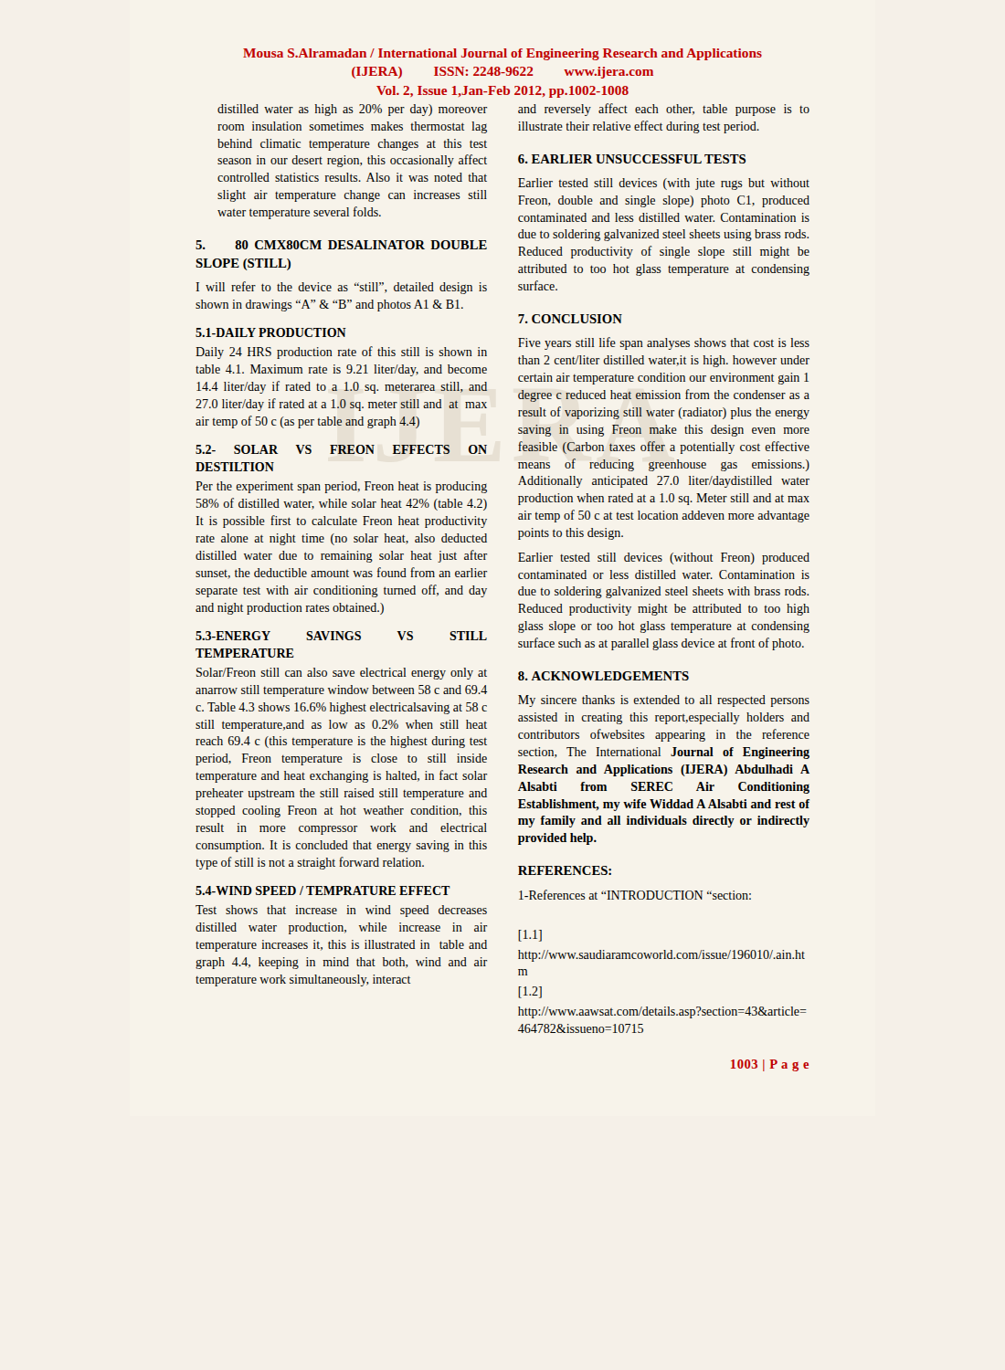IJERA
Mousa S.Alramadan / International Journal of Engineering Research and Applications (IJERA) ISSN: 2248-9622 www.ijera.com Vol. 2, Issue 1,Jan-Feb 2012, pp.1002-1008
distilled water as high as 20% per day) moreover room insulation sometimes makes thermostat lag behind climatic temperature changes at this test season in our desert region, this occasionally affect controlled statistics results. Also it was noted that slight air temperature change can increases still water temperature several folds.
5. 80 CMX80CM DESALINATOR DOUBLE SLOPE (STILL)
I will refer to the device as “still”, detailed design is shown in drawings “A” & “B” and photos A1 & B1.
5.1-Daily Production
Daily 24 HRS production rate of this still is shown in table 4.1. Maximum rate is 9.21 liter/day, and become 14.4 liter/day if rated to a 1.0 sq. meterarea still, and 27.0 liter/day if rated at a 1.0 sq. meter still and at max air temp of 50 c (as per table and graph 4.4)
5.2- Solar VS Freon effects on destiltion
Per the experiment span period, Freon heat is producing 58% of distilled water, while solar heat 42% (table 4.2) It is possible first to calculate Freon heat productivity rate alone at night time (no solar heat, also deducted distilled water due to remaining solar heat just after sunset, the deductible amount was found from an earlier separate test with air conditioning turned off, and day and night production rates obtained.)
5.3-Energy savings VS still temperature
Solar/Freon still can also save electrical energy only at anarrow still temperature window between 58 c and 69.4 c. Table 4.3 shows 16.6% highest electricalsaving at 58 c still temperature,and as low as 0.2% when still heat reach 69.4 c (this temperature is the highest during test period, Freon temperature is close to still inside temperature and heat exchanging is halted, in fact solar preheater upstream the still raised still temperature and stopped cooling Freon at hot weather condition, this result in more compressor work and electrical consumption. It is concluded that energy saving in this type of still is not a straight forward relation.
5.4-Wind speed / temprature effect
Test shows that increase in wind speed decreases distilled water production, while increase in air temperature increases it, this is illustrated in table and graph 4.4, keeping in mind that both, wind and air temperature work simultaneously, interact
and reversely affect each other, table purpose is to illustrate their relative effect during test period.
6. EARLIER UNSUCCESSFUL TESTS
Earlier tested still devices (with jute rugs but without Freon, double and single slope) photo C1, produced contaminated and less distilled water. Contamination is due to soldering galvanized steel sheets using brass rods. Reduced productivity of single slope still might be attributed to too hot glass temperature at condensing surface.
7. CONCLUSION
Five years still life span analyses shows that cost is less than 2 cent/liter distilled water,it is high. however under certain air temperature condition our environment gain 1 degree c reduced heat emission from the condenser as a result of vaporizing still water (radiator) plus the energy saving in using Freon make this design even more feasible (Carbon taxes offer a potentially cost effective means of reducing greenhouse gas emissions.) Additionally anticipated 27.0 liter/daydistilled water production when rated at a 1.0 sq. Meter still and at max air temp of 50 c at test location addeven more advantage points to this design.
Earlier tested still devices (without Freon) produced contaminated or less distilled water. Contamination is due to soldering galvanized steel sheets with brass rods. Reduced productivity might be attributed to too high glass slope or too hot glass temperature at condensing surface such as at parallel glass device at front of photo.
8. Acknowledgements
My sincere thanks is extended to all respected persons assisted in creating this report,especially holders and contributors ofwebsites appearing in the reference section, The International Journal of Engineering Research and Applications (IJERA) Abdulhadi A Alsabti from SEREC Air Conditioning Establishment, my wife Widdad A Alsabti and rest of my family and all individuals directly or indirectly provided help.
REFERENCES:
1-References at “INTRODUCTION “section:
[1.1]
http://www.saudiaramcoworld.com/issue/196010/.ain.htm
[1.2]
http://www.aawsat.com/details.asp?section=43&article=464782&issueno=10715
1003 | P a g e